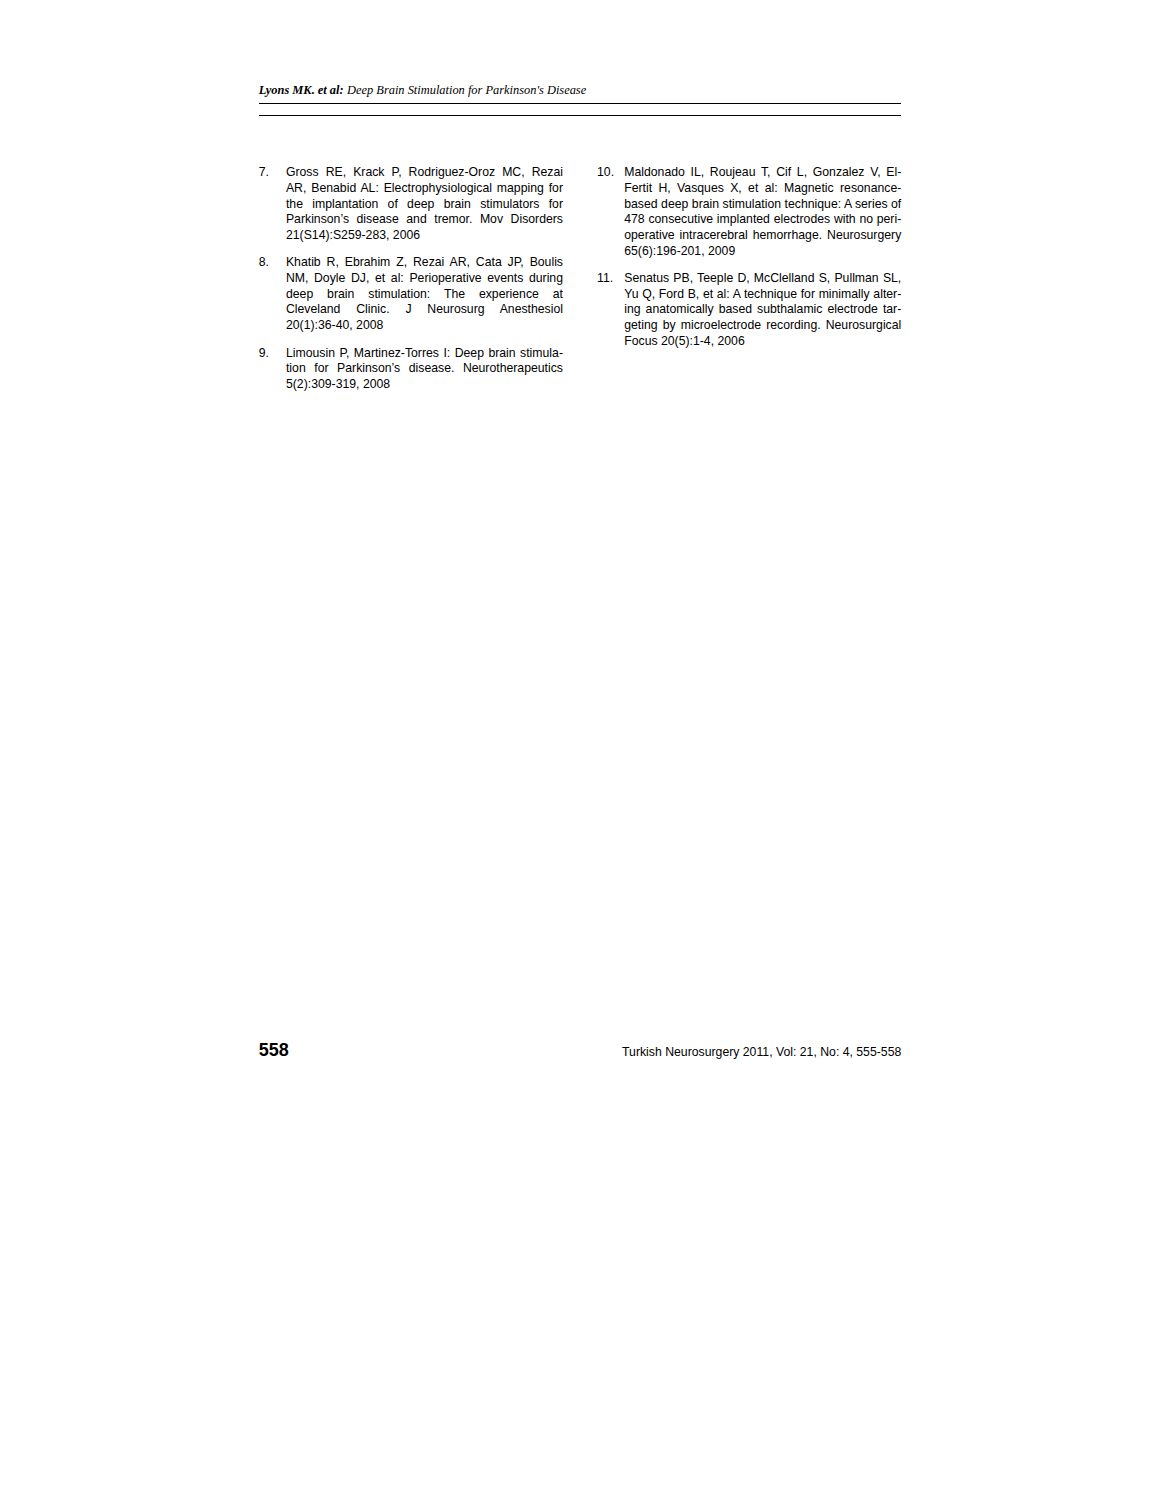Lyons MK. et al: Deep Brain Stimulation for Parkinson's Disease
7. Gross RE, Krack P, Rodriguez-Oroz MC, Rezai AR, Benabid AL: Electrophysiological mapping for the implantation of deep brain stimulators for Parkinson’s disease and tremor. Mov Disorders 21(S14):S259-283, 2006
8. Khatib R, Ebrahim Z, Rezai AR, Cata JP, Boulis NM, Doyle DJ, et al: Perioperative events during deep brain stimulation: The experience at Cleveland Clinic. J Neurosurg Anesthesiol 20(1):36-40, 2008
9. Limousin P, Martinez-Torres I: Deep brain stimulation for Parkinson’s disease. Neurotherapeutics 5(2):309-319, 2008
10. Maldonado IL, Roujeau T, Cif L, Gonzalez V, El-Fertit H, Vasques X, et al: Magnetic resonance-based deep brain stimulation technique: A series of 478 consecutive implanted electrodes with no perioperative intracerebral hemorrhage. Neurosurgery 65(6):196-201, 2009
11. Senatus PB, Teeple D, McClelland S, Pullman SL, Yu Q, Ford B, et al: A technique for minimally altering anatomically based subthalamic electrode targeting by microelectrode recording. Neurosurgical Focus 20(5):1-4, 2006
558
Turkish Neurosurgery 2011, Vol: 21, No: 4, 555-558